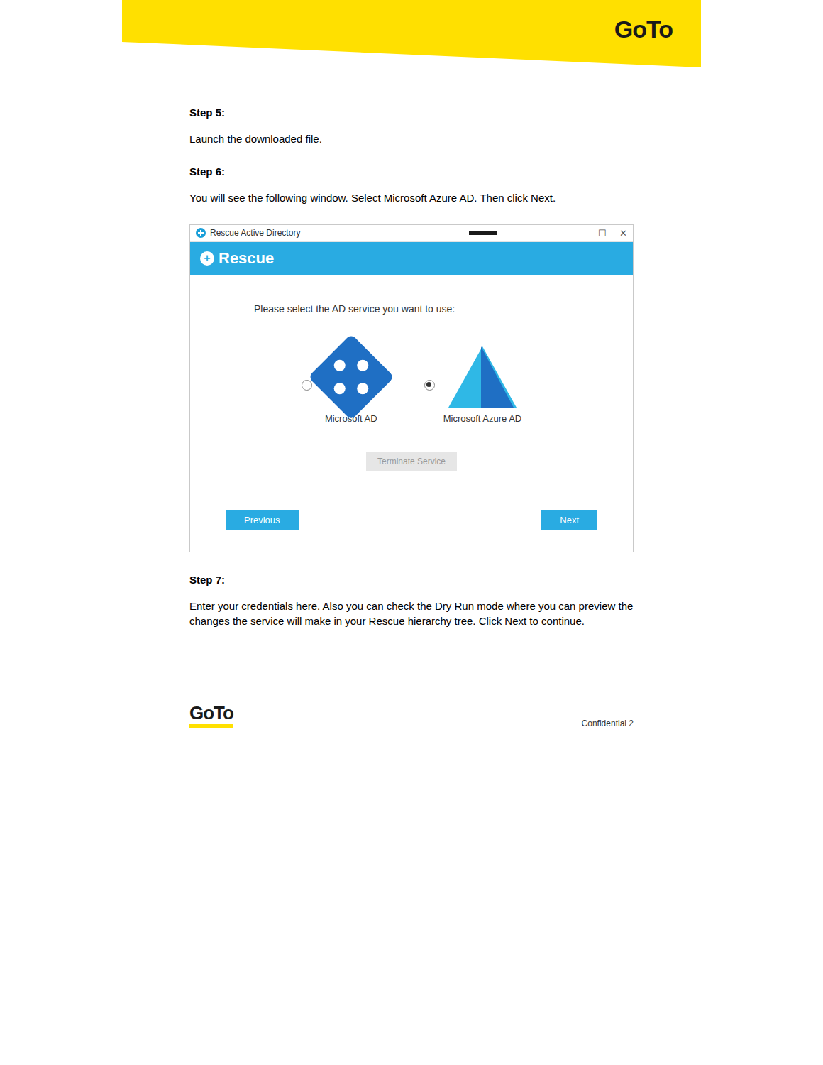Go To
Step 5:
Launch the downloaded file.
Step 6:
You will see the following window. Select Microsoft Azure AD. Then click Next.
Rescue Active Directory
– ☐ ✕
+ Rescue
Please select the AD service you want to use:
Microsoft AD
Microsoft Azure AD
Terminate Service
Previous Next
Step 7:
Enter your credentials here. Also you can check the Dry Run mode where you can preview the changes the service will make in your Rescue hierarchy tree. Click Next to continue.
GoTo
Confidential 2